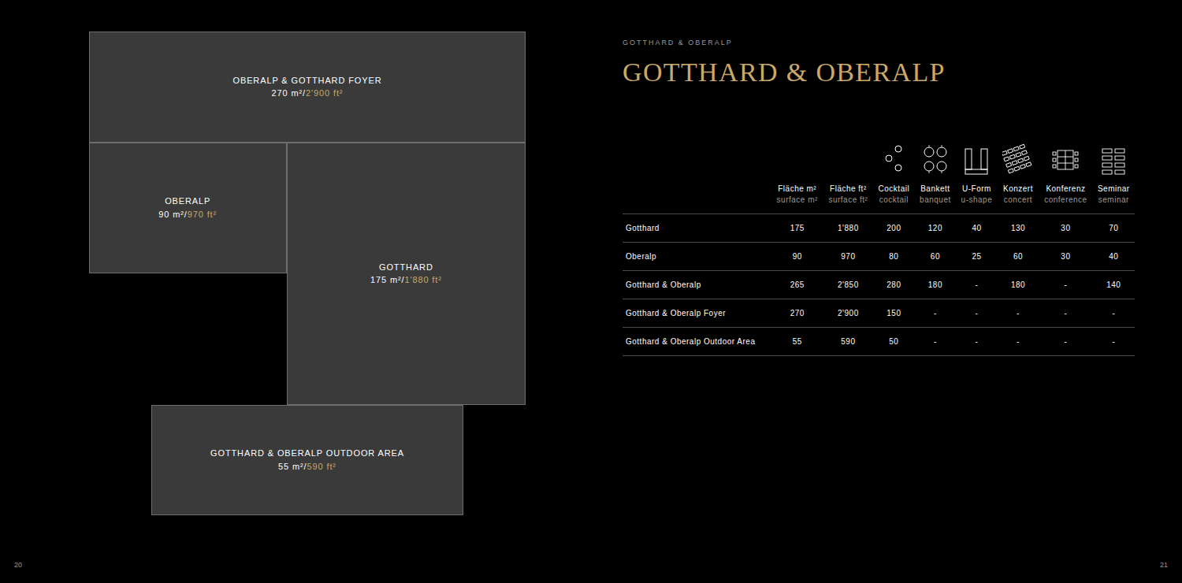OBERALP & GOTTHARD FOYER 270 m²/2'900 ft²
OBERALP 90 m²/970 ft²
GOTTHARD 175 m²/1'880 ft²
GOTTHARD & OBERALP OUTDOOR AREA 55 m²/590 ft²
20
Gotthard & Oberalp
GOTTHARD & OBERALP
| | Fläche m² surface m² | Fläche ft² surface ft² | Cocktail cocktail | Bankett banquet | U-Form u-shape | Konzert concert | Konferenz conference | Seminar seminar |
| --- | --- | --- | --- | --- | --- | --- | --- | --- |
| Gotthard | 175 | 1'880 | 200 | 120 | 40 | 130 | 30 | 70 |
| Oberalp | 90 | 970 | 80 | 60 | 25 | 60 | 30 | 40 |
| Gotthard & Oberalp | 265 | 2'850 | 280 | 180 | - | 180 | - | 140 |
| Gotthard & Oberalp Foyer | 270 | 2'900 | 150 | - | - | - | - | - |
| Gotthard & Oberalp Outdoor Area | 55 | 590 | 50 | - | - | - | - | - |
21